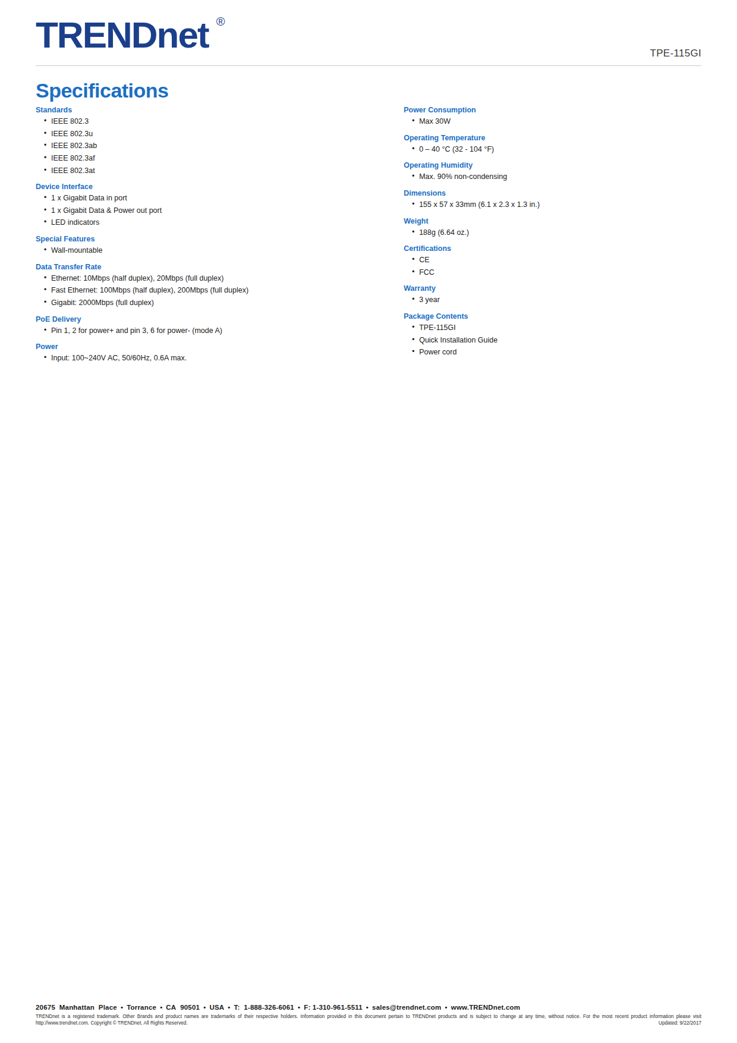TRENDnet®
TPE-115GI
Specifications
Standards
IEEE 802.3
IEEE 802.3u
IEEE 802.3ab
IEEE 802.3af
IEEE 802.3at
Device Interface
1 x Gigabit Data in port
1 x Gigabit Data & Power out port
LED indicators
Special Features
Wall-mountable
Data Transfer Rate
Ethernet: 10Mbps (half duplex), 20Mbps (full duplex)
Fast Ethernet: 100Mbps (half duplex), 200Mbps (full duplex)
Gigabit: 2000Mbps (full duplex)
PoE Delivery
Pin 1, 2 for power+ and pin 3, 6 for power- (mode A)
Power
Input: 100~240V AC, 50/60Hz, 0.6A max.
Power Consumption
Max 30W
Operating Temperature
0 – 40 °C (32 - 104 °F)
Operating Humidity
Max. 90% non-condensing
Dimensions
155 x 57 x 33mm (6.1 x 2.3 x 1.3 in.)
Weight
188g (6.64 oz.)
Certifications
CE
FCC
Warranty
3 year
Package Contents
TPE-115GI
Quick Installation Guide
Power cord
20675 Manhattan Place•Torrance•CA 90501•USA•T: 1-888-326-6061•F: 1-310-961-5511•sales@trendnet.com•www.TRENDnet.com
TRENDnet is a registered trademark. Other Brands and product names are trademarks of their respective holders. Information provided in this document pertain to TRENDnet products and is subject to change at any time, without notice. For the most recent product information please visit http://www.trendnet.com. Copyright © TRENDnet. All Rights Reserved. Updated: 9/22/2017